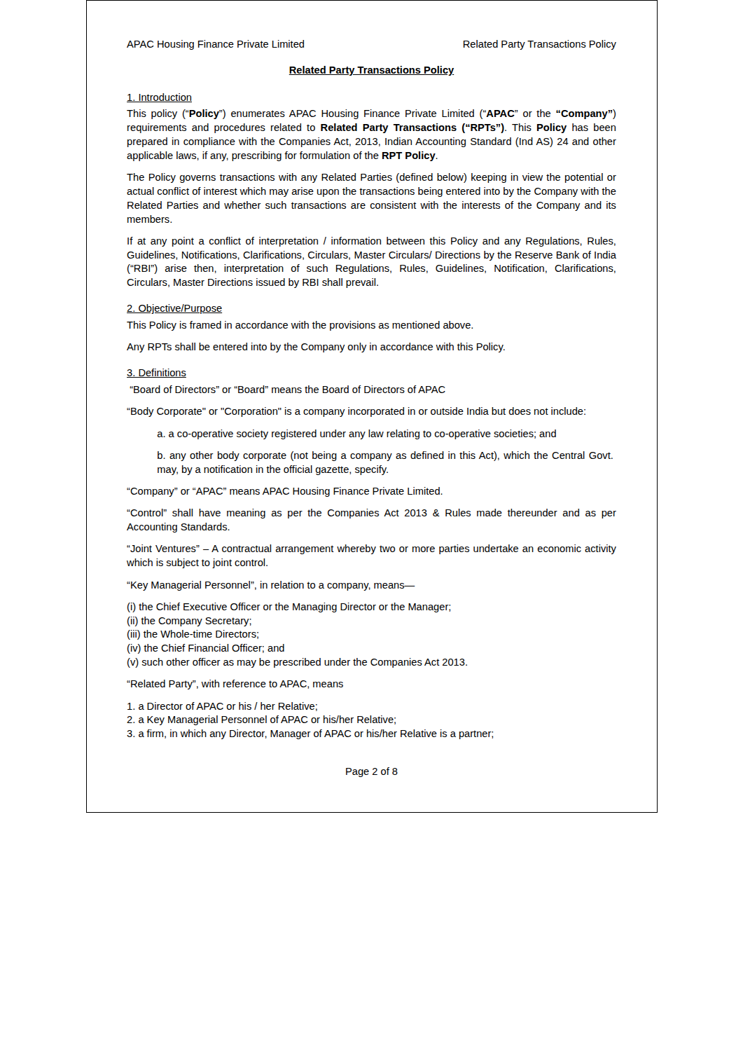APAC Housing Finance Private Limited Related Party Transactions Policy
Related Party Transactions Policy
1. Introduction
This policy (“Policy”) enumerates APAC Housing Finance Private Limited (“APAC” or the “Company”) requirements and procedures related to Related Party Transactions (“RPTs”). This Policy has been prepared in compliance with the Companies Act, 2013, Indian Accounting Standard (Ind AS) 24 and other applicable laws, if any, prescribing for formulation of the RPT Policy.
The Policy governs transactions with any Related Parties (defined below) keeping in view the potential or actual conflict of interest which may arise upon the transactions being entered into by the Company with the Related Parties and whether such transactions are consistent with the interests of the Company and its members.
If at any point a conflict of interpretation / information between this Policy and any Regulations, Rules, Guidelines, Notifications, Clarifications, Circulars, Master Circulars/ Directions by the Reserve Bank of India (“RBI”) arise then, interpretation of such Regulations, Rules, Guidelines, Notification, Clarifications, Circulars, Master Directions issued by RBI shall prevail.
2. Objective/Purpose
This Policy is framed in accordance with the provisions as mentioned above.
Any RPTs shall be entered into by the Company only in accordance with this Policy.
3. Definitions
“Board of Directors” or “Board” means the Board of Directors of APAC
“Body Corporate" or "Corporation" is a company incorporated in or outside India but does not include:
a. a co-operative society registered under any law relating to co-operative societies; and
b. any other body corporate (not being a company as defined in this Act), which the Central Govt. may, by a notification in the official gazette, specify.
“Company” or “APAC” means APAC Housing Finance Private Limited.
“Control” shall have meaning as per the Companies Act 2013 & Rules made thereunder and as per Accounting Standards.
“Joint Ventures” – A contractual arrangement whereby two or more parties undertake an economic activity which is subject to joint control.
“Key Managerial Personnel”, in relation to a company, means—
(i) the Chief Executive Officer or the Managing Director or the Manager;
(ii) the Company Secretary;
(iii) the Whole-time Directors;
(iv) the Chief Financial Officer; and
(v) such other officer as may be prescribed under the Companies Act 2013.
“Related Party”, with reference to APAC, means
1. a Director of APAC or his / her Relative;
2. a Key Managerial Personnel of APAC or his/her Relative;
3. a firm, in which any Director, Manager of APAC or his/her Relative is a partner;
Page 2 of 8